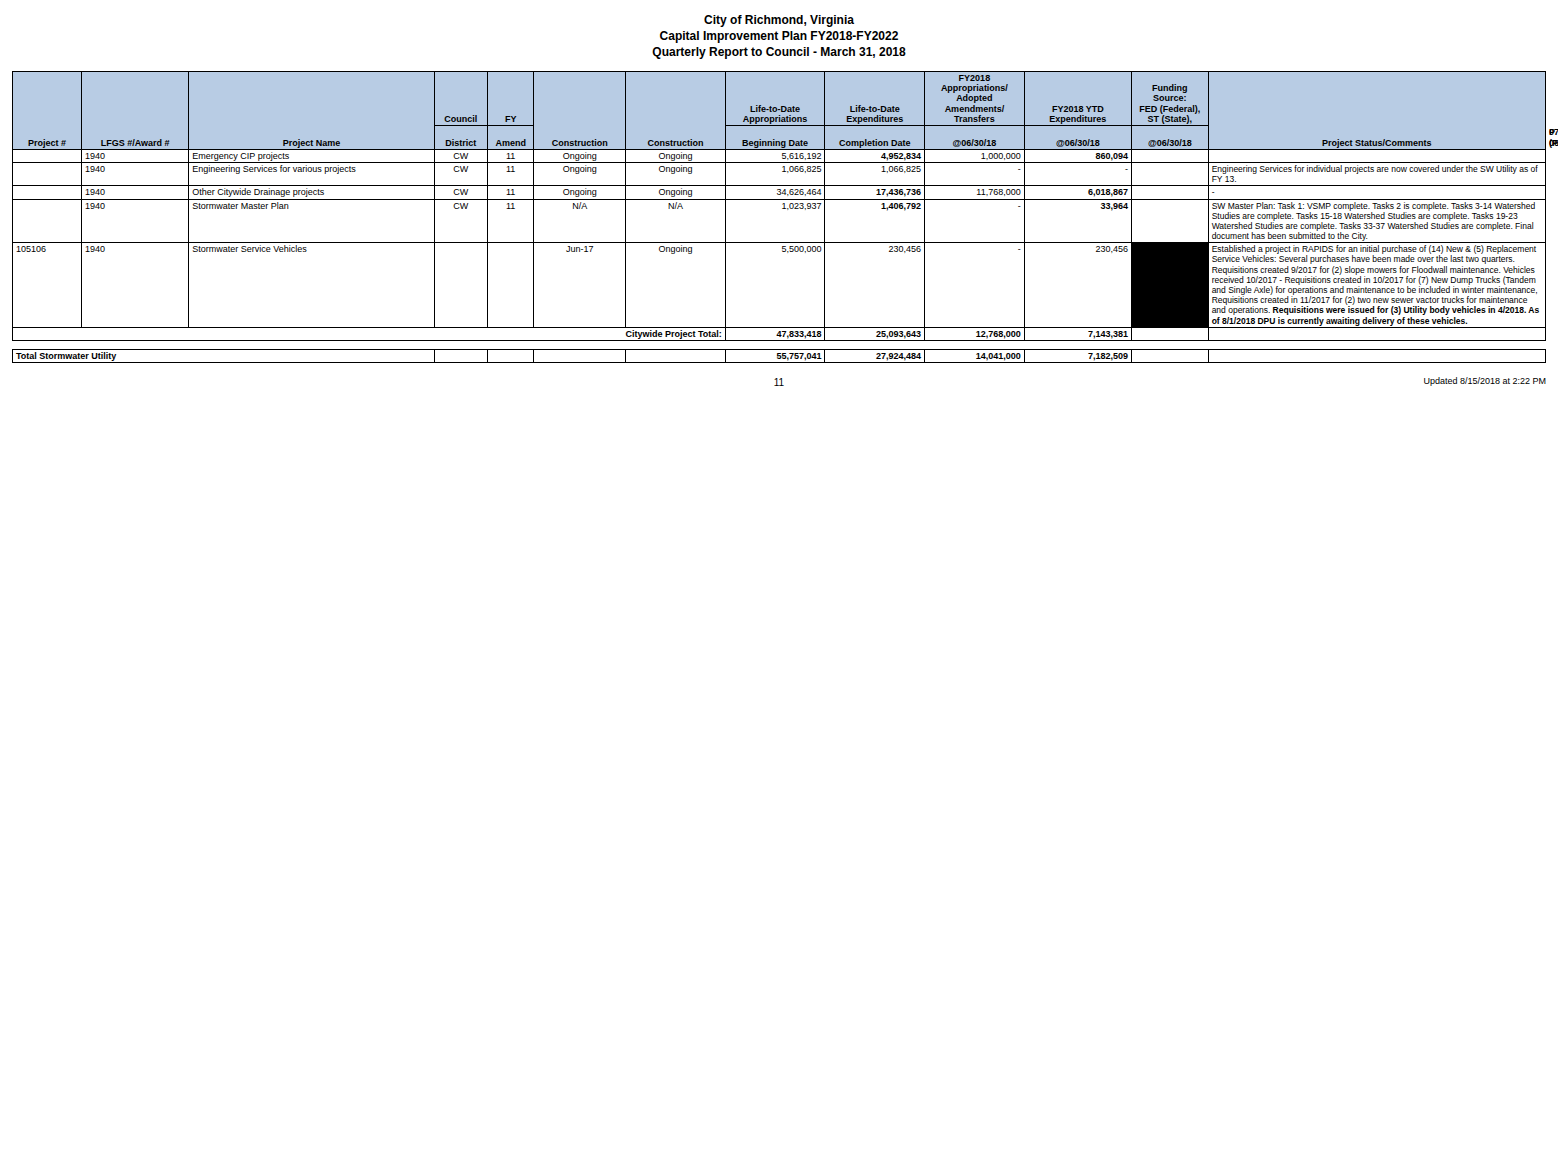City of Richmond, Virginia
Capital Improvement Plan FY2018-FY2022
Quarterly Report to Council - March 31, 2018
| Project # | LFGS #/Award # | Project Name | Council | FY | Construction | Construction | Life-to-Date Appropriations | Life-to-Date Expenditures | FY2018 Appropriations/ Adopted Amendments/ Transfers | FY2018 YTD Expenditures | Funding Source: FED (Federal), ST (State), | Project Status/Comments |
| --- | --- | --- | --- | --- | --- | --- | --- | --- | --- | --- | --- | --- |
| District | Amend | Beginning Date | Completion Date | @06/30/18 | @06/30/18 | @06/30/18 | 07/01/17-06/30/18 | P (Private) |
| | 1940 | Emergency CIP projects | CW | 11 | Ongoing | Ongoing | 5,616,192 | 4,952,834 | 1,000,000 | 860,094 | | |
| | 1940 | Engineering Services for various projects | CW | 11 | Ongoing | Ongoing | 1,066,825 | 1,066,825 | - | - | | Engineering Services for individual projects are now covered under the SW Utility as of FY 13. |
| | 1940 | Other Citywide Drainage projects | CW | 11 | Ongoing | Ongoing | 34,626,464 | 17,436,736 | 11,768,000 | 6,018,867 | | - |
| | 1940 | Stormwater Master Plan | CW | 11 | N/A | N/A | 1,023,937 | 1,406,792 | - | 33,964 | | SW Master Plan: Task 1: VSMP complete. Tasks 2 is complete. Tasks 3-14 Watershed Studies are complete. Tasks 15-18 Watershed Studies are complete. Tasks 19-23 Watershed Studies are complete. Tasks 33-37 Watershed Studies are complete. Final document has been submitted to the City. |
| 105106 | 1940 | Stormwater Service Vehicles | | | Jun-17 | Ongoing | 5,500,000 | 230,456 | - | 230,456 | | Established a project in RAPIDS for an initial purchase of (14) New & (5) Replacement Service Vehicles: Several purchases have been made over the last two quarters. Requisitions created 9/2017 for (2) slope mowers for Floodwall maintenance. Vehicles received 10/2017 - Requisitions created in 10/2017 for (7) New Dump Trucks (Tandem and Single Axle) for operations and maintenance to be included in winter maintenance, Requisitions created in 11/2017 for (2) two new sewer vactor trucks for maintenance and operations. Requisitions were issued for (3) Utility body vehicles in 4/2018. As of 8/1/2018 DPU is currently awaiting delivery of these vehicles. |
| Citywide Project Total: | 47,833,418 | 25,093,643 | 12,768,000 | 7,143,381 | | |
| Total Stormwater Utility | | | | | 55,757,041 | 27,924,484 | 14,041,000 | 7,182,509 | | |
11
Updated 8/15/2018 at 2:22 PM